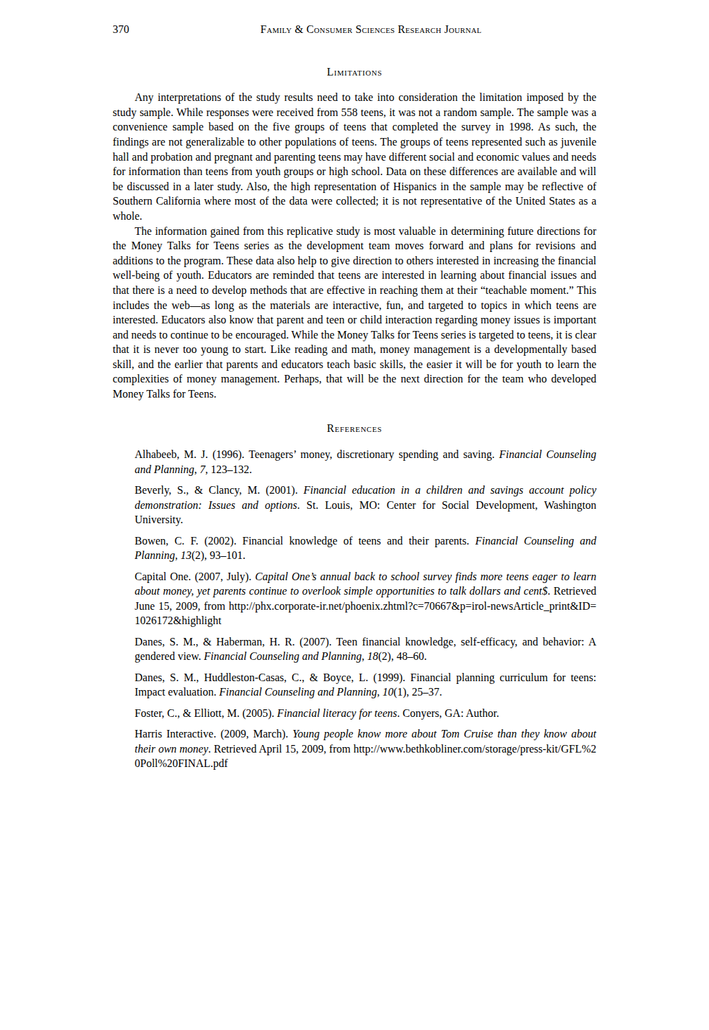370 Family & Consumer Sciences Research Journal
Limitations
Any interpretations of the study results need to take into consideration the limitation imposed by the study sample. While responses were received from 558 teens, it was not a random sample. The sample was a convenience sample based on the five groups of teens that completed the survey in 1998. As such, the findings are not generalizable to other populations of teens. The groups of teens represented such as juvenile hall and probation and pregnant and parenting teens may have different social and economic values and needs for information than teens from youth groups or high school. Data on these differences are available and will be discussed in a later study. Also, the high representation of Hispanics in the sample may be reflective of Southern California where most of the data were collected; it is not representative of the United States as a whole.
The information gained from this replicative study is most valuable in determining future directions for the Money Talks for Teens series as the development team moves forward and plans for revisions and additions to the program. These data also help to give direction to others interested in increasing the financial well-being of youth. Educators are reminded that teens are interested in learning about financial issues and that there is a need to develop methods that are effective in reaching them at their “teachable moment.” This includes the web—as long as the materials are interactive, fun, and targeted to topics in which teens are interested. Educators also know that parent and teen or child interaction regarding money issues is important and needs to continue to be encouraged. While the Money Talks for Teens series is targeted to teens, it is clear that it is never too young to start. Like reading and math, money management is a developmentally based skill, and the earlier that parents and educators teach basic skills, the easier it will be for youth to learn the complexities of money management. Perhaps, that will be the next direction for the team who developed Money Talks for Teens.
References
Alhabeeb, M. J. (1996). Teenagers’ money, discretionary spending and saving. Financial Counseling and Planning, 7, 123–132.
Beverly, S., & Clancy, M. (2001). Financial education in a children and savings account policy demonstration: Issues and options. St. Louis, MO: Center for Social Development, Washington University.
Bowen, C. F. (2002). Financial knowledge of teens and their parents. Financial Counseling and Planning, 13(2), 93–101.
Capital One. (2007, July). Capital One’s annual back to school survey finds more teens eager to learn about money, yet parents continue to overlook simple opportunities to talk dollars and cent$. Retrieved June 15, 2009, from http://phx.corporate-ir.net/phoenix.zhtml?c=70667&p=irol-newsArticle_print&ID=1026172&highlight
Danes, S. M., & Haberman, H. R. (2007). Teen financial knowledge, self-efficacy, and behavior: A gendered view. Financial Counseling and Planning, 18(2), 48–60.
Danes, S. M., Huddleston-Casas, C., & Boyce, L. (1999). Financial planning curriculum for teens: Impact evaluation. Financial Counseling and Planning, 10(1), 25–37.
Foster, C., & Elliott, M. (2005). Financial literacy for teens. Conyers, GA: Author.
Harris Interactive. (2009, March). Young people know more about Tom Cruise than they know about their own money. Retrieved April 15, 2009, from http://www.bethkobliner.com/storage/press-kit/GFL%20Poll%20FINAL.pdf